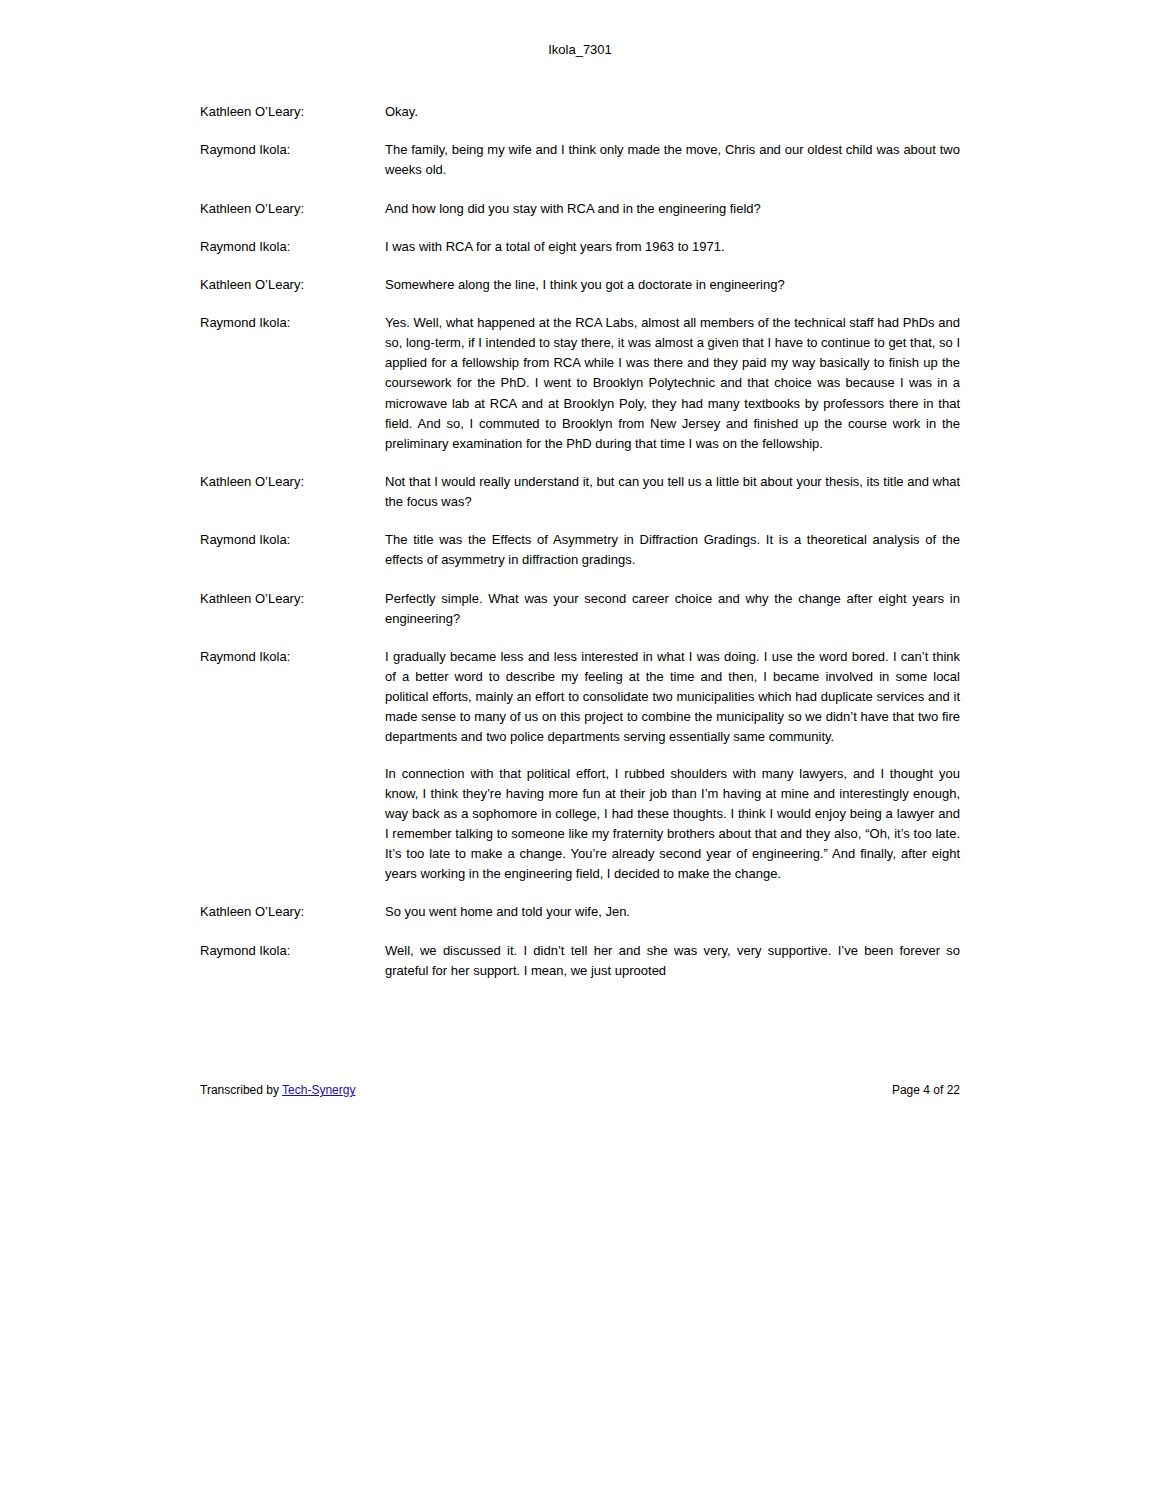Ikola_7301
Kathleen O’Leary:
Okay.
Raymond Ikola:
The family, being my wife and I think only made the move, Chris and our oldest child was about two weeks old.
Kathleen O’Leary:
And how long did you stay with RCA and in the engineering field?
Raymond Ikola:
I was with RCA for a total of eight years from 1963 to 1971.
Kathleen O’Leary:
Somewhere along the line, I think you got a doctorate in engineering?
Raymond Ikola:
Yes. Well, what happened at the RCA Labs, almost all members of the technical staff had PhDs and so, long-term, if I intended to stay there, it was almost a given that I have to continue to get that, so I applied for a fellowship from RCA while I was there and they paid my way basically to finish up the coursework for the PhD. I went to Brooklyn Polytechnic and that choice was because I was in a microwave lab at RCA and at Brooklyn Poly, they had many textbooks by professors there in that field. And so, I commuted to Brooklyn from New Jersey and finished up the course work in the preliminary examination for the PhD during that time I was on the fellowship.
Kathleen O’Leary:
Not that I would really understand it, but can you tell us a little bit about your thesis, its title and what the focus was?
Raymond Ikola:
The title was the Effects of Asymmetry in Diffraction Gradings. It is a theoretical analysis of the effects of asymmetry in diffraction gradings.
Kathleen O’Leary:
Perfectly simple. What was your second career choice and why the change after eight years in engineering?
Raymond Ikola:
I gradually became less and less interested in what I was doing. I use the word bored. I can’t think of a better word to describe my feeling at the time and then, I became involved in some local political efforts, mainly an effort to consolidate two municipalities which had duplicate services and it made sense to many of us on this project to combine the municipality so we didn’t have that two fire departments and two police departments serving essentially same community.
In connection with that political effort, I rubbed shoulders with many lawyers, and I thought you know, I think they’re having more fun at their job than I’m having at mine and interestingly enough, way back as a sophomore in college, I had these thoughts. I think I would enjoy being a lawyer and I remember talking to someone like my fraternity brothers about that and they also, “Oh, it’s too late. It’s too late to make a change. You’re already second year of engineering.” And finally, after eight years working in the engineering field, I decided to make the change.
Kathleen O’Leary:
So you went home and told your wife, Jen.
Raymond Ikola:
Well, we discussed it. I didn’t tell her and she was very, very supportive. I’ve been forever so grateful for her support. I mean, we just uprooted
Transcribed by Tech-Synergy
Page 4 of 22